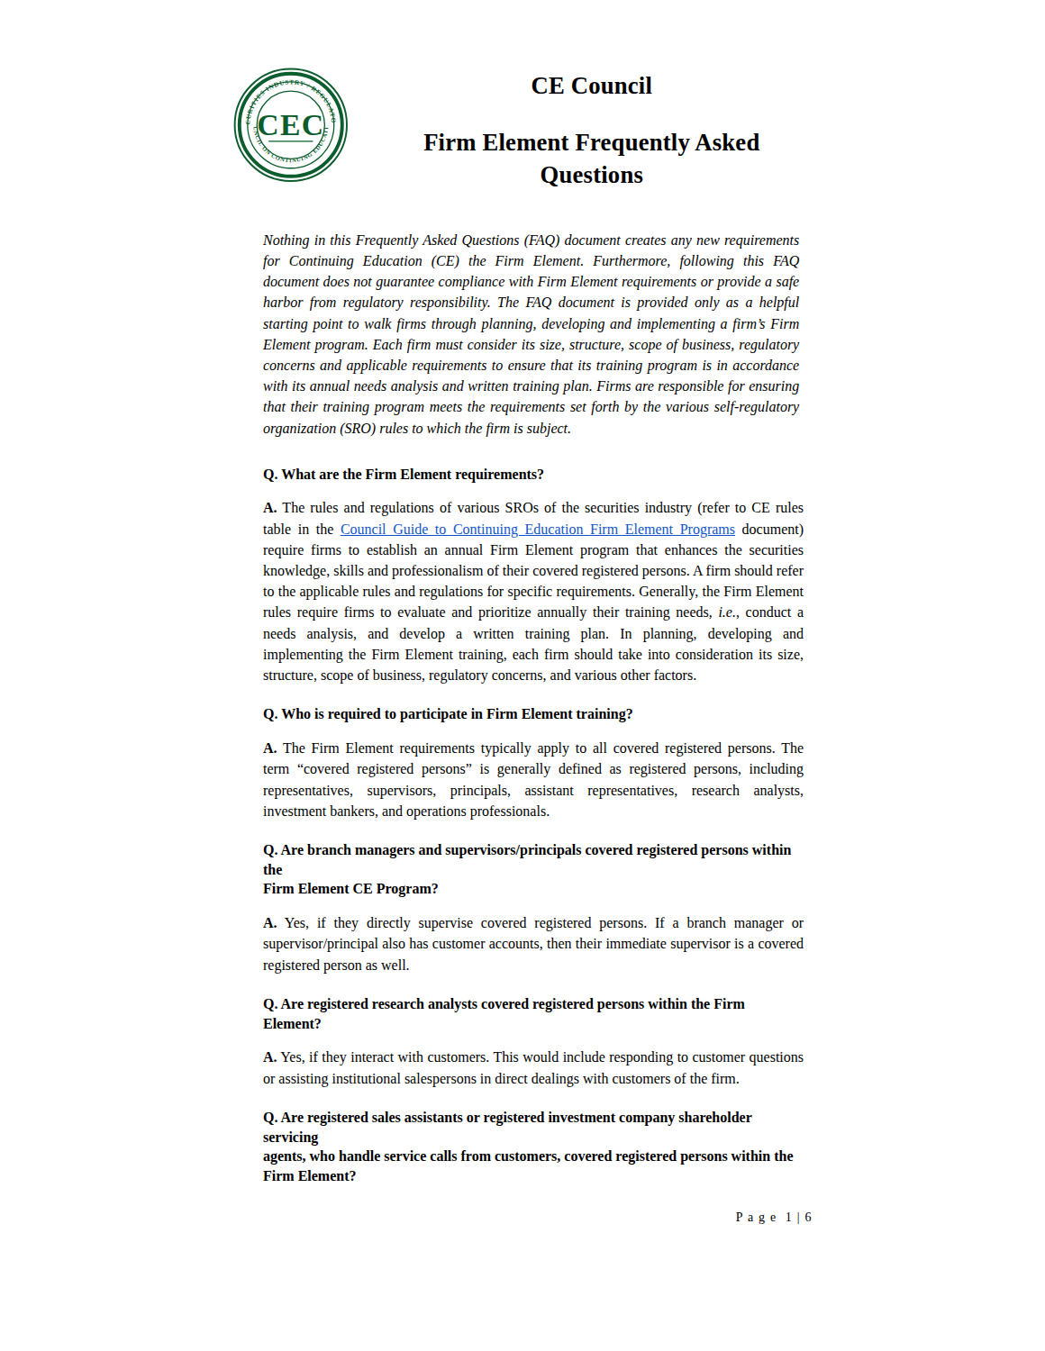SECURITIES INDUSTRY / REGULATORY COUNCIL ON CONTINUING EDUCATION CEC
CE Council
Firm Element Frequently Asked Questions
Nothing in this Frequently Asked Questions (FAQ) document creates any new requirements for Continuing Education (CE) the Firm Element. Furthermore, following this FAQ document does not guarantee compliance with Firm Element requirements or provide a safe harbor from regulatory responsibility. The FAQ document is provided only as a helpful starting point to walk firms through planning, developing and implementing a firm’s Firm Element program. Each firm must consider its size, structure, scope of business, regulatory concerns and applicable requirements to ensure that its training program is in accordance with its annual needs analysis and written training plan. Firms are responsible for ensuring that their training program meets the requirements set forth by the various self-regulatory organization (SRO) rules to which the firm is subject.
Q. What are the Firm Element requirements?
A. The rules and regulations of various SROs of the securities industry (refer to CE rules table in the Council Guide to Continuing Education Firm Element Programs document) require firms to establish an annual Firm Element program that enhances the securities knowledge, skills and professionalism of their covered registered persons. A firm should refer to the applicable rules and regulations for specific requirements. Generally, the Firm Element rules require firms to evaluate and prioritize annually their training needs, i.e., conduct a needs analysis, and develop a written training plan. In planning, developing and implementing the Firm Element training, each firm should take into consideration its size, structure, scope of business, regulatory concerns, and various other factors.
Q. Who is required to participate in Firm Element training?
A. The Firm Element requirements typically apply to all covered registered persons. The term “covered registered persons” is generally defined as registered persons, including representatives, supervisors, principals, assistant representatives, research analysts, investment bankers, and operations professionals.
Q. Are branch managers and supervisors/principals covered registered persons within the
Firm Element CE Program?
A. Yes, if they directly supervise covered registered persons. If a branch manager or supervisor/principal also has customer accounts, then their immediate supervisor is a covered registered person as well.
Q. Are registered research analysts covered registered persons within the Firm Element?
A. Yes, if they interact with customers. This would include responding to customer questions or assisting institutional salespersons in direct dealings with customers of the firm.
Q. Are registered sales assistants or registered investment company shareholder servicing
agents, who handle service calls from customers, covered registered persons within the
Firm Element?
P a g e 1 | 6